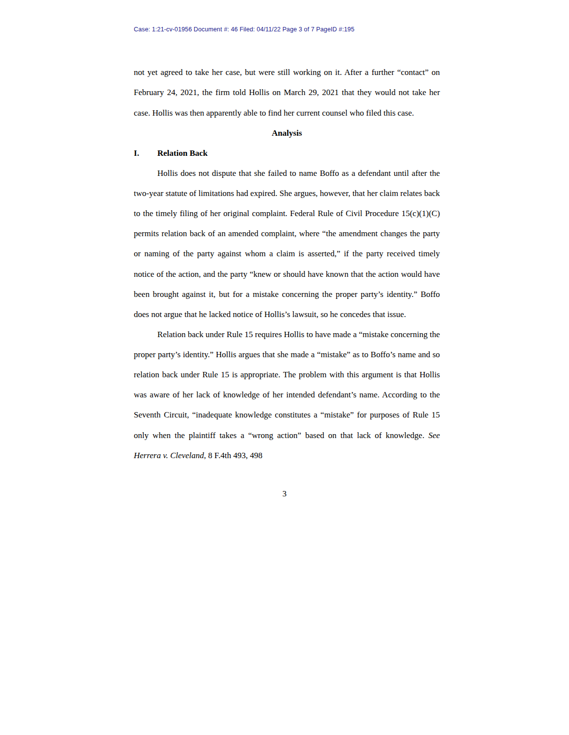Case: 1:21-cv-01956 Document #: 46 Filed: 04/11/22 Page 3 of 7 PageID #:195
not yet agreed to take her case, but were still working on it. After a further “contact” on February 24, 2021, the firm told Hollis on March 29, 2021 that they would not take her case. Hollis was then apparently able to find her current counsel who filed this case.
Analysis
I. Relation Back
Hollis does not dispute that she failed to name Boffo as a defendant until after the two-year statute of limitations had expired. She argues, however, that her claim relates back to the timely filing of her original complaint. Federal Rule of Civil Procedure 15(c)(1)(C) permits relation back of an amended complaint, where “the amendment changes the party or naming of the party against whom a claim is asserted,” if the party received timely notice of the action, and the party “knew or should have known that the action would have been brought against it, but for a mistake concerning the proper party’s identity.” Boffo does not argue that he lacked notice of Hollis’s lawsuit, so he concedes that issue.
Relation back under Rule 15 requires Hollis to have made a “mistake concerning the proper party’s identity.” Hollis argues that she made a “mistake” as to Boffo’s name and so relation back under Rule 15 is appropriate. The problem with this argument is that Hollis was aware of her lack of knowledge of her intended defendant’s name. According to the Seventh Circuit, “inadequate knowledge constitutes a “mistake” for purposes of Rule 15 only when the plaintiff takes a “wrong action” based on that lack of knowledge. See Herrera v. Cleveland, 8 F.4th 493, 498
3